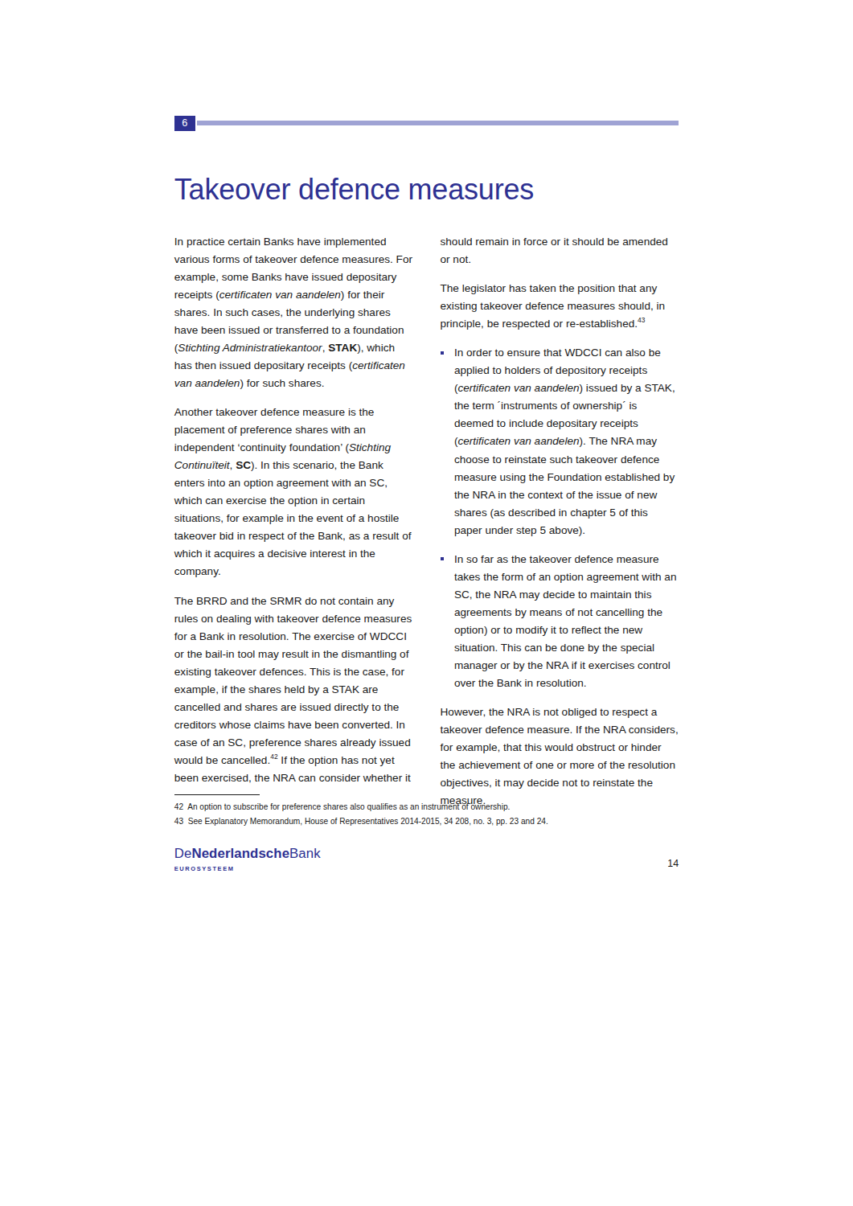6
Takeover defence measures
In practice certain Banks have implemented various forms of takeover defence measures. For example, some Banks have issued depositary receipts (certificaten van aandelen) for their shares. In such cases, the underlying shares have been issued or transferred to a foundation (Stichting Administratiekantoor, STAK), which has then issued depositary receipts (certificaten van aandelen) for such shares.
Another takeover defence measure is the placement of preference shares with an independent ‘continuity foundation’ (Stichting Continuïteit, SC). In this scenario, the Bank enters into an option agreement with an SC, which can exercise the option in certain situations, for example in the event of a hostile takeover bid in respect of the Bank, as a result of which it acquires a decisive interest in the company.
The BRRD and the SRMR do not contain any rules on dealing with takeover defence measures for a Bank in resolution. The exercise of WDCCI or the bail-in tool may result in the dismantling of existing takeover defences. This is the case, for example, if the shares held by a STAK are cancelled and shares are issued directly to the creditors whose claims have been converted. In case of an SC, preference shares already issued would be cancelled.42 If the option has not yet been exercised, the NRA can consider whether it should remain in force or it should be amended or not.
The legislator has taken the position that any existing takeover defence measures should, in principle, be respected or re-established.43
In order to ensure that WDCCI can also be applied to holders of depository receipts (certificaten van aandelen) issued by a STAK, the term ´instruments of ownership´ is deemed to include depositary receipts (certificaten van aandelen). The NRA may choose to reinstate such takeover defence measure using the Foundation established by the NRA in the context of the issue of new shares (as described in chapter 5 of this paper under step 5 above).
In so far as the takeover defence measure takes the form of an option agreement with an SC, the NRA may decide to maintain this agreements by means of not cancelling the option) or to modify it to reflect the new situation. This can be done by the special manager or by the NRA if it exercises control over the Bank in resolution.
However, the NRA is not obliged to respect a takeover defence measure. If the NRA considers, for example, that this would obstruct or hinder the achievement of one or more of the resolution objectives, it may decide not to reinstate the measure.
42 An option to subscribe for preference shares also qualifies as an instrument of ownership.
43 See Explanatory Memorandum, House of Representatives 2014-2015, 34 208, no. 3, pp. 23 and 24.
De Nederlandsche Bank
EUROSYSTEEM
14